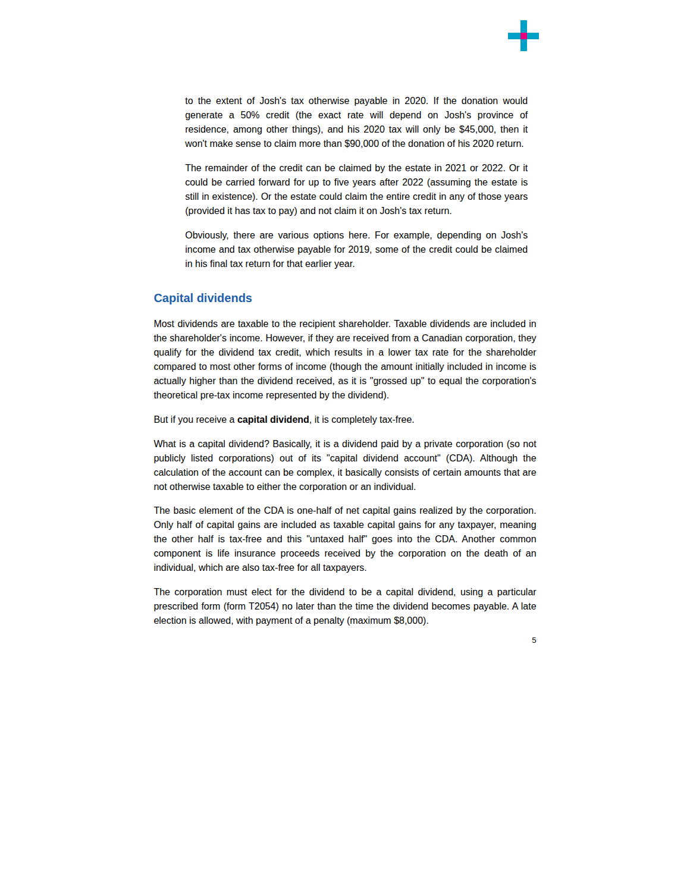to the extent of Josh's tax otherwise payable in 2020. If the donation would generate a 50% credit (the exact rate will depend on Josh's province of residence, among other things), and his 2020 tax will only be $45,000, then it won't make sense to claim more than $90,000 of the donation of his 2020 return.
The remainder of the credit can be claimed by the estate in 2021 or 2022. Or it could be carried forward for up to five years after 2022 (assuming the estate is still in existence). Or the estate could claim the entire credit in any of those years (provided it has tax to pay) and not claim it on Josh's tax return.
Obviously, there are various options here. For example, depending on Josh's income and tax otherwise payable for 2019, some of the credit could be claimed in his final tax return for that earlier year.
Capital dividends
Most dividends are taxable to the recipient shareholder. Taxable dividends are included in the shareholder's income. However, if they are received from a Canadian corporation, they qualify for the dividend tax credit, which results in a lower tax rate for the shareholder compared to most other forms of income (though the amount initially included in income is actually higher than the dividend received, as it is "grossed up" to equal the corporation's theoretical pre-tax income represented by the dividend).
But if you receive a capital dividend, it is completely tax-free.
What is a capital dividend? Basically, it is a dividend paid by a private corporation (so not publicly listed corporations) out of its "capital dividend account" (CDA). Although the calculation of the account can be complex, it basically consists of certain amounts that are not otherwise taxable to either the corporation or an individual.
The basic element of the CDA is one-half of net capital gains realized by the corporation. Only half of capital gains are included as taxable capital gains for any taxpayer, meaning the other half is tax-free and this "untaxed half" goes into the CDA. Another common component is life insurance proceeds received by the corporation on the death of an individual, which are also tax-free for all taxpayers.
The corporation must elect for the dividend to be a capital dividend, using a particular prescribed form (form T2054) no later than the time the dividend becomes payable. A late election is allowed, with payment of a penalty (maximum $8,000).
5